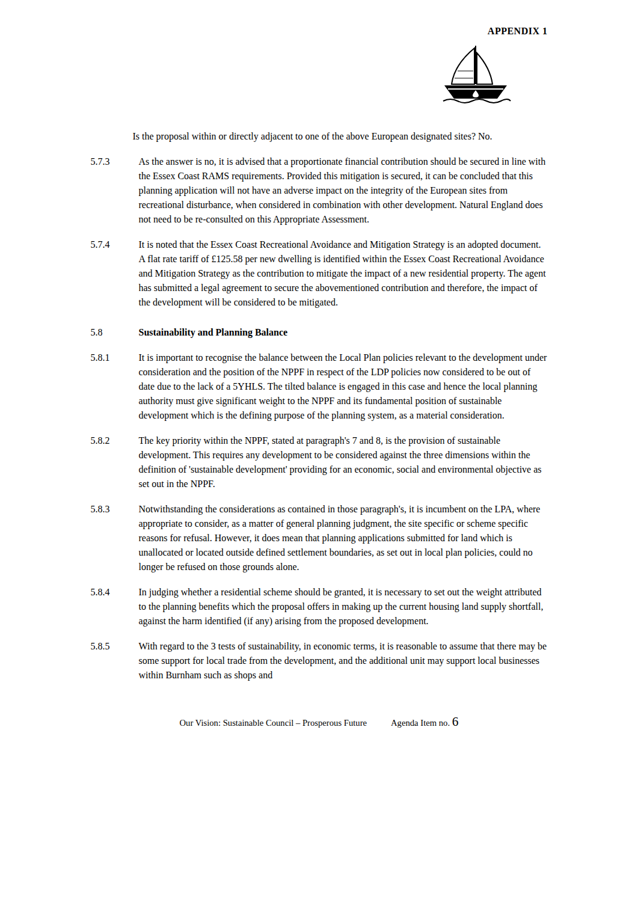APPENDIX 1
Is the proposal within or directly adjacent to one of the above European designated sites? No.
5.7.3
As the answer is no, it is advised that a proportionate financial contribution should be secured in line with the Essex Coast RAMS requirements. Provided this mitigation is secured, it can be concluded that this planning application will not have an adverse impact on the integrity of the European sites from recreational disturbance, when considered in combination with other development. Natural England does not need to be re-consulted on this Appropriate Assessment.
5.7.4
It is noted that the Essex Coast Recreational Avoidance and Mitigation Strategy is an adopted document. A flat rate tariff of £125.58 per new dwelling is identified within the Essex Coast Recreational Avoidance and Mitigation Strategy as the contribution to mitigate the impact of a new residential property. The agent has submitted a legal agreement to secure the abovementioned contribution and therefore, the impact of the development will be considered to be mitigated.
5.8
Sustainability and Planning Balance
5.8.1
It is important to recognise the balance between the Local Plan policies relevant to the development under consideration and the position of the NPPF in respect of the LDP policies now considered to be out of date due to the lack of a 5YHLS. The tilted balance is engaged in this case and hence the local planning authority must give significant weight to the NPPF and its fundamental position of sustainable development which is the defining purpose of the planning system, as a material consideration.
5.8.2
The key priority within the NPPF, stated at paragraph's 7 and 8, is the provision of sustainable development. This requires any development to be considered against the three dimensions within the definition of 'sustainable development' providing for an economic, social and environmental objective as set out in the NPPF.
5.8.3
Notwithstanding the considerations as contained in those paragraph's, it is incumbent on the LPA, where appropriate to consider, as a matter of general planning judgment, the site specific or scheme specific reasons for refusal. However, it does mean that planning applications submitted for land which is unallocated or located outside defined settlement boundaries, as set out in local plan policies, could no longer be refused on those grounds alone.
5.8.4
In judging whether a residential scheme should be granted, it is necessary to set out the weight attributed to the planning benefits which the proposal offers in making up the current housing land supply shortfall, against the harm identified (if any) arising from the proposed development.
5.8.5
With regard to the 3 tests of sustainability, in economic terms, it is reasonable to assume that there may be some support for local trade from the development, and the additional unit may support local businesses within Burnham such as shops and
Our Vision: Sustainable Council – Prosperous FutureAgenda Item no. 6